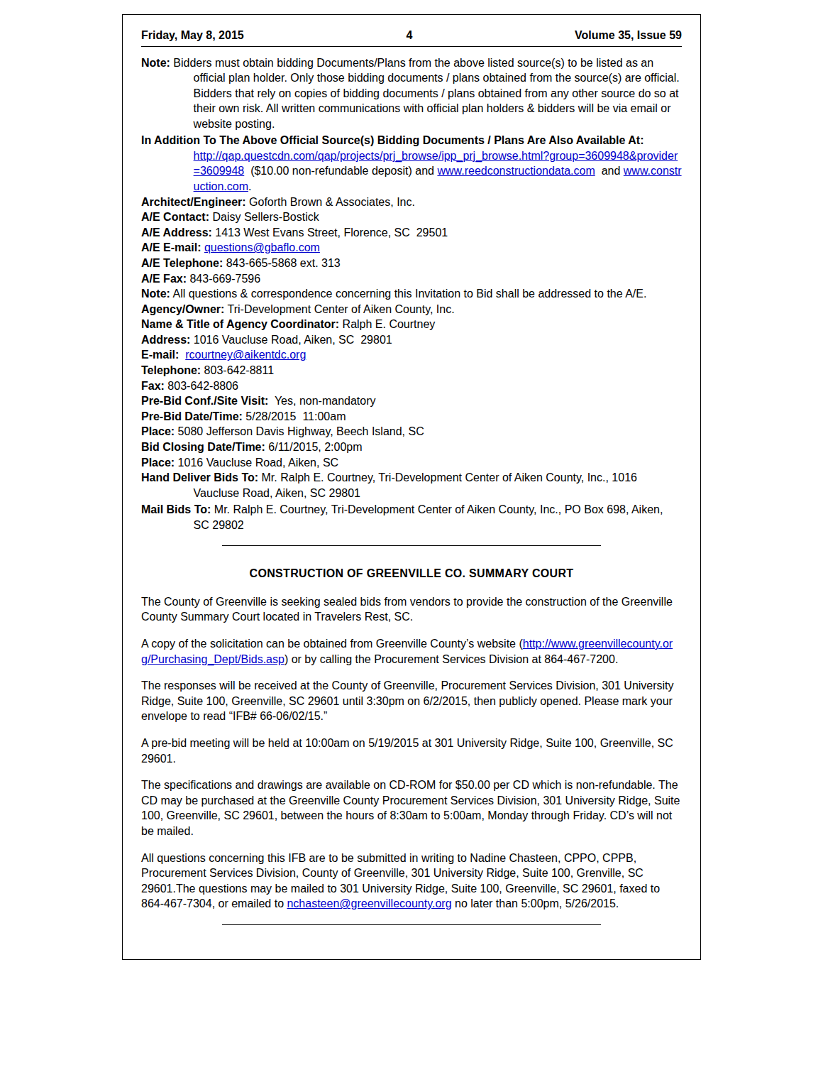Friday, May 8, 2015
4
Volume 35, Issue 59
Note: Bidders must obtain bidding Documents/Plans from the above listed source(s) to be listed as an official plan holder. Only those bidding documents / plans obtained from the source(s) are official. Bidders that rely on copies of bidding documents / plans obtained from any other source do so at their own risk. All written communications with official plan holders & bidders will be via email or website posting.
In Addition To The Above Official Source(s) Bidding Documents / Plans Are Also Available At:
http://qap.questcdn.com/qap/projects/prj_browse/ipp_prj_browse.html?group=3609948&provider=3609948 ($10.00 non-refundable deposit) and www.reedconstructiondata.com and www.construction.com.
Architect/Engineer: Goforth Brown & Associates, Inc.
A/E Contact: Daisy Sellers-Bostick
A/E Address: 1413 West Evans Street, Florence, SC 29501
A/E E-mail: questions@gbaflo.com
A/E Telephone: 843-665-5868 ext. 313
A/E Fax: 843-669-7596
Note: All questions & correspondence concerning this Invitation to Bid shall be addressed to the A/E.
Agency/Owner: Tri-Development Center of Aiken County, Inc.
Name & Title of Agency Coordinator: Ralph E. Courtney
Address: 1016 Vaucluse Road, Aiken, SC 29801
E-mail: rcourtney@aikentdc.org
Telephone: 803-642-8811
Fax: 803-642-8806
Pre-Bid Conf./Site Visit: Yes, non-mandatory
Pre-Bid Date/Time: 5/28/2015 11:00am
Place: 5080 Jefferson Davis Highway, Beech Island, SC
Bid Closing Date/Time: 6/11/2015, 2:00pm
Place: 1016 Vaucluse Road, Aiken, SC
Hand Deliver Bids To: Mr. Ralph E. Courtney, Tri-Development Center of Aiken County, Inc., 1016 Vaucluse Road, Aiken, SC 29801
Mail Bids To: Mr. Ralph E. Courtney, Tri-Development Center of Aiken County, Inc., PO Box 698, Aiken, SC 29802
CONSTRUCTION OF GREENVILLE CO. SUMMARY COURT
The County of Greenville is seeking sealed bids from vendors to provide the construction of the Greenville County Summary Court located in Travelers Rest, SC.
A copy of the solicitation can be obtained from Greenville County’s website (http://www.greenvillecounty.org/Purchasing_Dept/Bids.asp) or by calling the Procurement Services Division at 864-467-7200.
The responses will be received at the County of Greenville, Procurement Services Division, 301 University Ridge, Suite 100, Greenville, SC 29601 until 3:30pm on 6/2/2015, then publicly opened. Please mark your envelope to read “IFB# 66-06/02/15.”
A pre-bid meeting will be held at 10:00am on 5/19/2015 at 301 University Ridge, Suite 100, Greenville, SC 29601.
The specifications and drawings are available on CD-ROM for $50.00 per CD which is non-refundable. The CD may be purchased at the Greenville County Procurement Services Division, 301 University Ridge, Suite 100, Greenville, SC 29601, between the hours of 8:30am to 5:00am, Monday through Friday. CD’s will not be mailed.
All questions concerning this IFB are to be submitted in writing to Nadine Chasteen, CPPO, CPPB, Procurement Services Division, County of Greenville, 301 University Ridge, Suite 100, Grenville, SC 29601.The questions may be mailed to 301 University Ridge, Suite 100, Greenville, SC 29601, faxed to 864-467-7304, or emailed to nchasteen@greenvillecounty.org no later than 5:00pm, 5/26/2015.